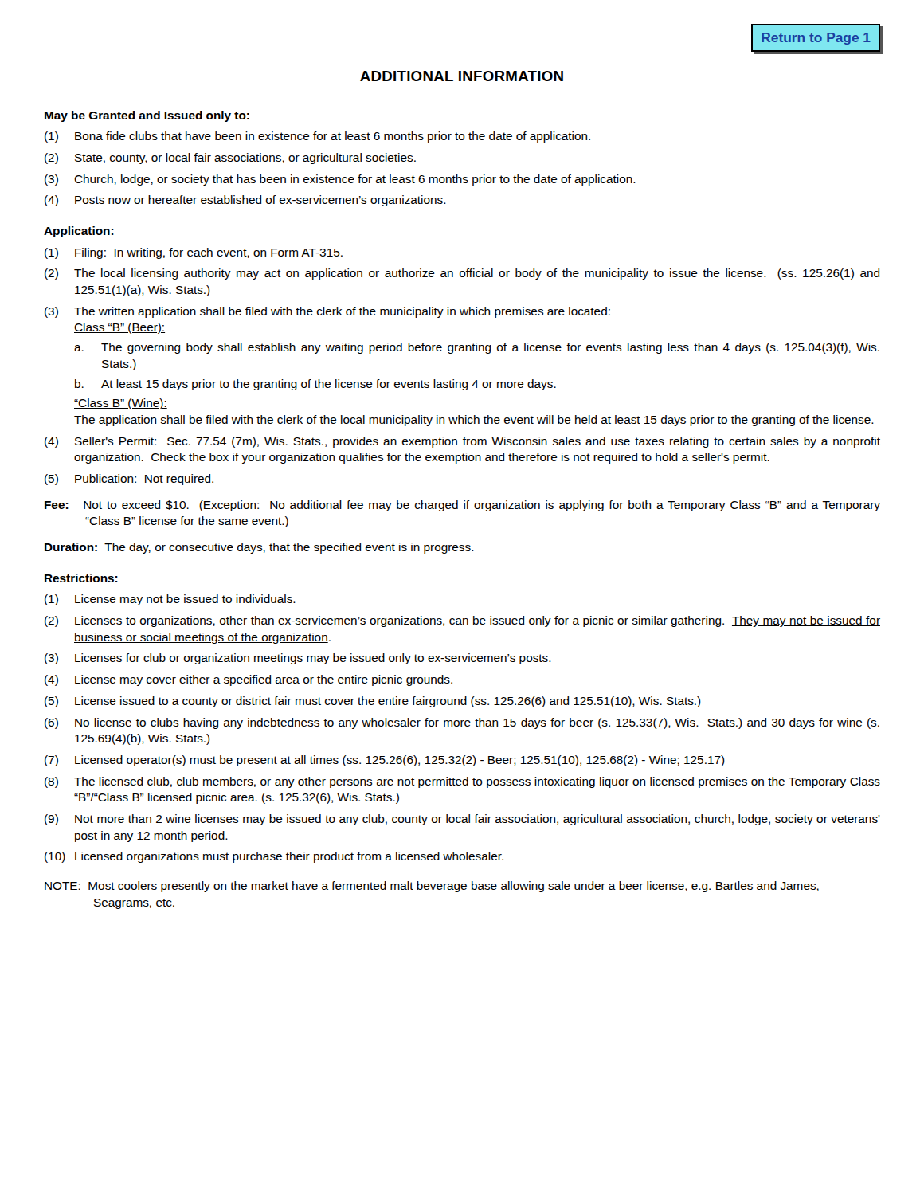Return to Page 1
ADDITIONAL INFORMATION
May be Granted and Issued only to:
(1) Bona fide clubs that have been in existence for at least 6 months prior to the date of application.
(2) State, county, or local fair associations, or agricultural societies.
(3) Church, lodge, or society that has been in existence for at least 6 months prior to the date of application.
(4) Posts now or hereafter established of ex-servicemen’s organizations.
Application:
(1) Filing: In writing, for each event, on Form AT-315.
(2) The local licensing authority may act on application or authorize an official or body of the municipality to issue the license. (ss. 125.26(1) and 125.51(1)(a), Wis. Stats.)
(3) The written application shall be filed with the clerk of the municipality in which premises are located:
Class “B” (Beer):
a. The governing body shall establish any waiting period before granting of a license for events lasting less than 4 days (s. 125.04(3)(f), Wis. Stats.)
b. At least 15 days prior to the granting of the license for events lasting 4 or more days.
“Class B” (Wine):
The application shall be filed with the clerk of the local municipality in which the event will be held at least 15 days prior to the granting of the license.
(4) Seller's Permit: Sec. 77.54 (7m), Wis. Stats., provides an exemption from Wisconsin sales and use taxes relating to certain sales by a nonprofit organization. Check the box if your organization qualifies for the exemption and therefore is not required to hold a seller's permit.
(5) Publication: Not required.
Fee: Not to exceed $10. (Exception: No additional fee may be charged if organization is applying for both a Temporary Class “B” and a Temporary “Class B” license for the same event.)
Duration: The day, or consecutive days, that the specified event is in progress.
Restrictions:
(1) License may not be issued to individuals.
(2) Licenses to organizations, other than ex-servicemen’s organizations, can be issued only for a picnic or similar gathering. They may not be issued for business or social meetings of the organization.
(3) Licenses for club or organization meetings may be issued only to ex-servicemen’s posts.
(4) License may cover either a specified area or the entire picnic grounds.
(5) License issued to a county or district fair must cover the entire fairground (ss. 125.26(6) and 125.51(10), Wis. Stats.)
(6) No license to clubs having any indebtedness to any wholesaler for more than 15 days for beer (s. 125.33(7), Wis. Stats.) and 30 days for wine (s. 125.69(4)(b), Wis. Stats.)
(7) Licensed operator(s) must be present at all times (ss. 125.26(6), 125.32(2) - Beer; 125.51(10), 125.68(2) - Wine; 125.17)
(8) The licensed club, club members, or any other persons are not permitted to possess intoxicating liquor on licensed premises on the Temporary Class “B”/“Class B” licensed picnic area. (s. 125.32(6), Wis. Stats.)
(9) Not more than 2 wine licenses may be issued to any club, county or local fair association, agricultural association, church, lodge, society or veterans' post in any 12 month period.
(10) Licensed organizations must purchase their product from a licensed wholesaler.
NOTE: Most coolers presently on the market have a fermented malt beverage base allowing sale under a beer license, e.g. Bartles and James, Seagrams, etc.